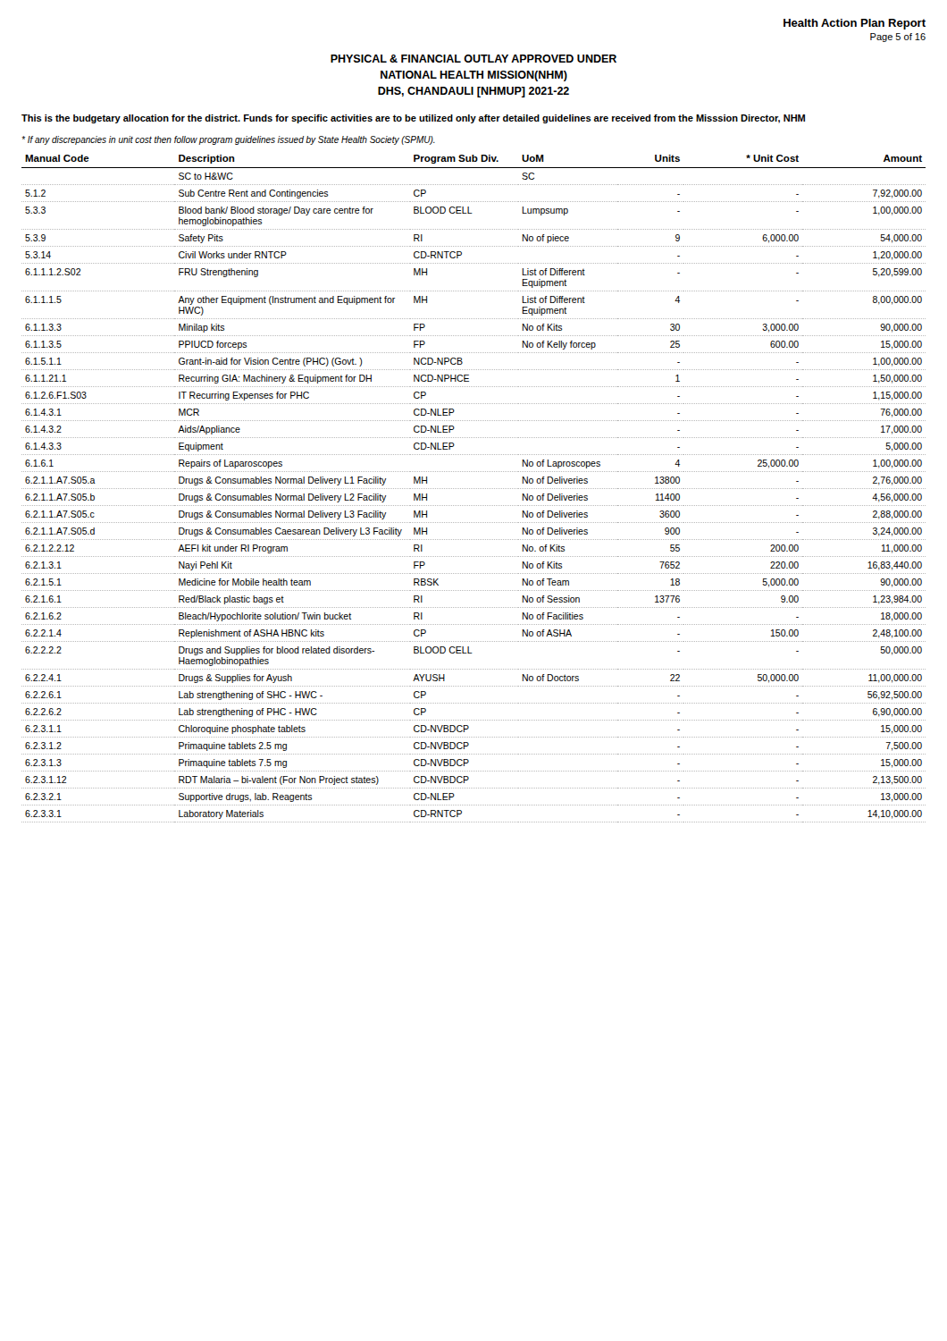Health Action Plan Report
Page 5 of 16
PHYSICAL & FINANCIAL OUTLAY APPROVED UNDER
NATIONAL HEALTH MISSION(NHM)
DHS, CHANDAULI [NHMUP] 2021-22
This is the budgetary allocation for the district. Funds for specific activities are to be utilized only after detailed guidelines are received from the Misssion Director, NHM
* If any discrepancies in unit cost then follow program guidelines issued by State Health Society (SPMU).
| Manual Code | Description | Program Sub Div. | UoM | Units | * Unit Cost | Amount |
| --- | --- | --- | --- | --- | --- | --- |
| | SC to H&WC | | SC | | | |
| 5.1.2 | Sub Centre Rent and Contingencies | CP | | - | - | 7,92,000.00 |
| 5.3.3 | Blood bank/ Blood storage/ Day care centre for hemoglobinopathies | BLOOD CELL | Lumpsump | - | - | 1,00,000.00 |
| 5.3.9 | Safety Pits | RI | No of piece | 9 | 6,000.00 | 54,000.00 |
| 5.3.14 | Civil Works under RNTCP | CD-RNTCP | | - | - | 1,20,000.00 |
| 6.1.1.1.2.S02 | FRU Strengthening | MH | List of Different Equipment | - | - | 5,20,599.00 |
| 6.1.1.1.5 | Any other Equipment (Instrument and Equipment for HWC) | MH | List of Different Equipment | 4 | - | 8,00,000.00 |
| 6.1.1.3.3 | Minilap kits | FP | No of Kits | 30 | 3,000.00 | 90,000.00 |
| 6.1.1.3.5 | PPIUCD forceps | FP | No of Kelly forcep | 25 | 600.00 | 15,000.00 |
| 6.1.5.1.1 | Grant-in-aid for Vision Centre (PHC) (Govt. ) | NCD-NPCB | | - | - | 1,00,000.00 |
| 6.1.1.21.1 | Recurring GIA: Machinery & Equipment for DH | NCD-NPHCE | | 1 | - | 1,50,000.00 |
| 6.1.2.6.F1.S03 | IT Recurring Expenses for PHC | CP | | - | - | 1,15,000.00 |
| 6.1.4.3.1 | MCR | CD-NLEP | | - | - | 76,000.00 |
| 6.1.4.3.2 | Aids/Appliance | CD-NLEP | | - | - | 17,000.00 |
| 6.1.4.3.3 | Equipment | CD-NLEP | | - | - | 5,000.00 |
| 6.1.6.1 | Repairs of Laparoscopes | | No of Laproscopes | 4 | 25,000.00 | 1,00,000.00 |
| 6.2.1.1.A7.S05.a | Drugs & Consumables Normal Delivery L1 Facility | MH | No of Deliveries | 13800 | - | 2,76,000.00 |
| 6.2.1.1.A7.S05.b | Drugs & Consumables Normal Delivery L2 Facility | MH | No of Deliveries | 11400 | - | 4,56,000.00 |
| 6.2.1.1.A7.S05.c | Drugs & Consumables Normal Delivery L3 Facility | MH | No of Deliveries | 3600 | - | 2,88,000.00 |
| 6.2.1.1.A7.S05.d | Drugs & Consumables Caesarean Delivery L3 Facility | MH | No of Deliveries | 900 | - | 3,24,000.00 |
| 6.2.1.2.2.12 | AEFI kit under RI Program | RI | No. of Kits | 55 | 200.00 | 11,000.00 |
| 6.2.1.3.1 | Nayi Pehl Kit | FP | No of Kits | 7652 | 220.00 | 16,83,440.00 |
| 6.2.1.5.1 | Medicine for Mobile health team | RBSK | No of Team | 18 | 5,000.00 | 90,000.00 |
| 6.2.1.6.1 | Red/Black plastic bags et | RI | No of Session | 13776 | 9.00 | 1,23,984.00 |
| 6.2.1.6.2 | Bleach/Hypochlorite solution/ Twin bucket | RI | No of Facilities | - | - | 18,000.00 |
| 6.2.2.1.4 | Replenishment of ASHA HBNC kits | CP | No of ASHA | - | 150.00 | 2,48,100.00 |
| 6.2.2.2.2 | Drugs and Supplies for blood related disorders-Haemoglobinopathies | BLOOD CELL | | - | - | 50,000.00 |
| 6.2.2.4.1 | Drugs & Supplies for Ayush | AYUSH | No of Doctors | 22 | 50,000.00 | 11,00,000.00 |
| 6.2.2.6.1 | Lab strengthening of SHC - HWC - | CP | | - | - | 56,92,500.00 |
| 6.2.2.6.2 | Lab strengthening of PHC - HWC | CP | | - | - | 6,90,000.00 |
| 6.2.3.1.1 | Chloroquine phosphate tablets | CD-NVBDCP | | - | - | 15,000.00 |
| 6.2.3.1.2 | Primaquine tablets 2.5 mg | CD-NVBDCP | | - | - | 7,500.00 |
| 6.2.3.1.3 | Primaquine tablets 7.5 mg | CD-NVBDCP | | - | - | 15,000.00 |
| 6.2.3.1.12 | RDT Malaria – bi-valent (For Non Project states) | CD-NVBDCP | | - | - | 2,13,500.00 |
| 6.2.3.2.1 | Supportive drugs, lab. Reagents | CD-NLEP | | - | - | 13,000.00 |
| 6.2.3.3.1 | Laboratory Materials | CD-RNTCP | | - | - | 14,10,000.00 |